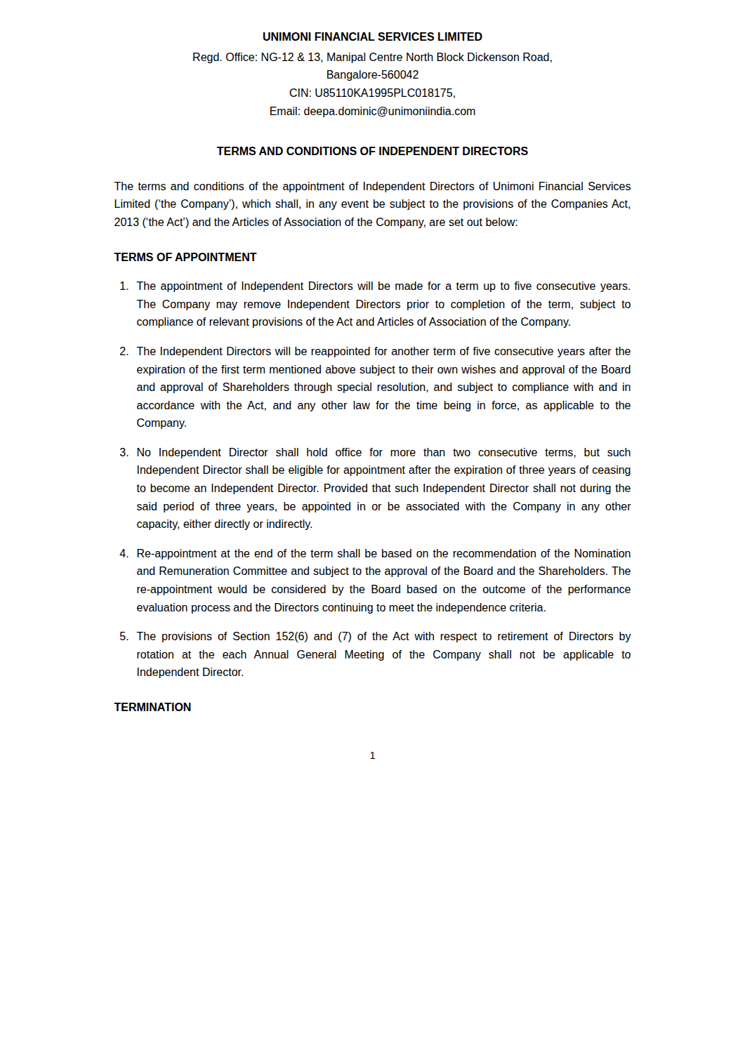Unimoni Financial Services Limited
Regd. Office: NG-12 & 13, Manipal Centre North Block Dickenson Road,
Bangalore-560042
CIN: U85110KA1995PLC018175,
Email: deepa.dominic@unimoniindia.com
Terms and Conditions of Independent Directors
The terms and conditions of the appointment of Independent Directors of Unimoni Financial Services Limited (‘the Company’), which shall, in any event be subject to the provisions of the Companies Act, 2013 (‘the Act’) and the Articles of Association of the Company, are set out below:
Terms of Appointment
The appointment of Independent Directors will be made for a term up to five consecutive years. The Company may remove Independent Directors prior to completion of the term, subject to compliance of relevant provisions of the Act and Articles of Association of the Company.
The Independent Directors will be reappointed for another term of five consecutive years after the expiration of the first term mentioned above subject to their own wishes and approval of the Board and approval of Shareholders through special resolution, and subject to compliance with and in accordance with the Act, and any other law for the time being in force, as applicable to the Company.
No Independent Director shall hold office for more than two consecutive terms, but such Independent Director shall be eligible for appointment after the expiration of three years of ceasing to become an Independent Director. Provided that such Independent Director shall not during the said period of three years, be appointed in or be associated with the Company in any other capacity, either directly or indirectly.
Re-appointment at the end of the term shall be based on the recommendation of the Nomination and Remuneration Committee and subject to the approval of the Board and the Shareholders. The re-appointment would be considered by the Board based on the outcome of the performance evaluation process and the Directors continuing to meet the independence criteria.
The provisions of Section 152(6) and (7) of the Act with respect to retirement of Directors by rotation at the each Annual General Meeting of the Company shall not be applicable to Independent Director.
Termination
1